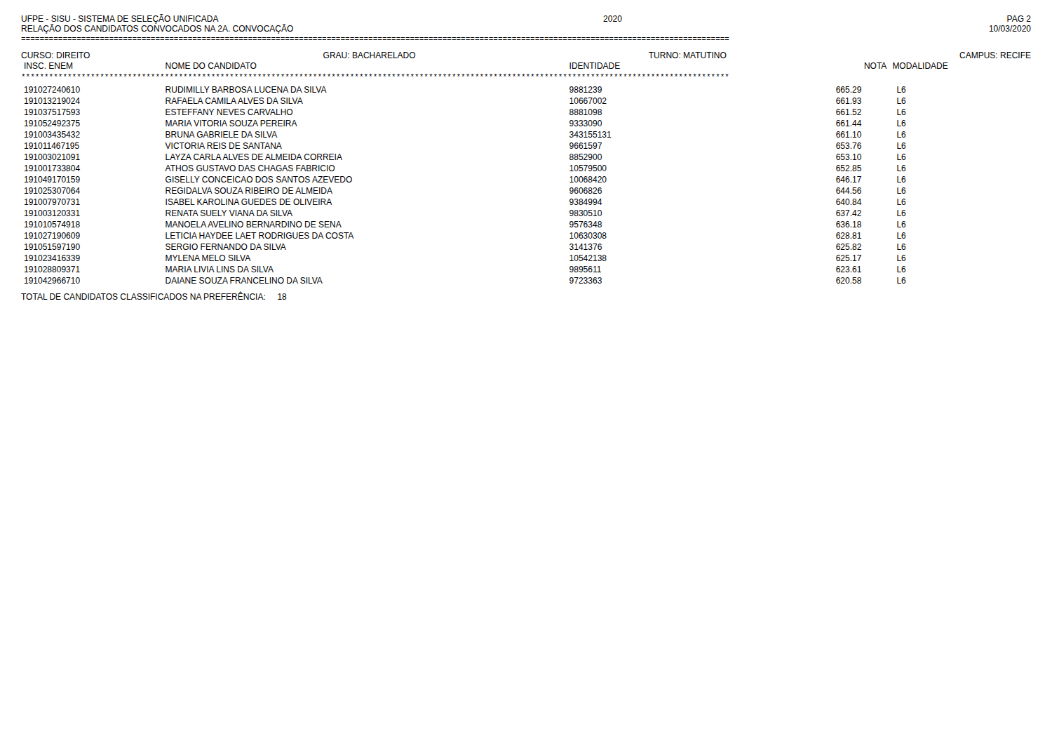UFPE - SISU - SISTEMA DE SELEÇÃO UNIFICADA
2020
PAG 2
RELAÇÃO DOS CANDIDATOS CONVOCADOS NA 2A. CONVOCAÇÃO
10/03/2020
=========================================================================================================================================================
CURSO: DIREITO GRAU: BACHARELADO TURNO: MATUTINO CAMPUS: RECIFE
| INSC. ENEM | NOME DO CANDIDATO | IDENTIDADE | NOTA | MODALIDADE |
| --- | --- | --- | --- | --- |
*********************************************************************************************************************************************************
| 191027240610 | RUDIMILLY BARBOSA LUCENA DA SILVA | 9881239 | 665.29 | L6 |
| 191013219024 | RAFAELA CAMILA ALVES DA SILVA | 10667002 | 661.93 | L6 |
| 191037517593 | ESTEFFANY NEVES CARVALHO | 8881098 | 661.52 | L6 |
| 191052492375 | MARIA VITORIA SOUZA PEREIRA | 9333090 | 661.44 | L6 |
| 191003435432 | BRUNA GABRIELE DA SILVA | 343155131 | 661.10 | L6 |
| 191011467195 | VICTORIA REIS DE SANTANA | 9661597 | 653.76 | L6 |
| 191003021091 | LAYZA CARLA ALVES DE ALMEIDA CORREIA | 8852900 | 653.10 | L6 |
| 191001733804 | ATHOS GUSTAVO DAS CHAGAS FABRICIO | 10579500 | 652.85 | L6 |
| 191049170159 | GISELLY CONCEICAO DOS SANTOS AZEVEDO | 10068420 | 646.17 | L6 |
| 191025307064 | REGIDALVA SOUZA RIBEIRO DE ALMEIDA | 9606826 | 644.56 | L6 |
| 191007970731 | ISABEL KAROLINA GUEDES DE OLIVEIRA | 9384994 | 640.84 | L6 |
| 191003120331 | RENATA SUELY VIANA DA SILVA | 9830510 | 637.42 | L6 |
| 191010574918 | MANOELA AVELINO BERNARDINO DE SENA | 9576348 | 636.18 | L6 |
| 191027190609 | LETICIA HAYDEE LAET RODRIGUES DA COSTA | 10630308 | 628.81 | L6 |
| 191051597190 | SERGIO FERNANDO DA SILVA | 3141376 | 625.82 | L6 |
| 191023416339 | MYLENA MELO SILVA | 10542138 | 625.17 | L6 |
| 191028809371 | MARIA LIVIA LINS DA SILVA | 9895611 | 623.61 | L6 |
| 191042966710 | DAIANE SOUZA FRANCELINO DA SILVA | 9723363 | 620.58 | L6 |
TOTAL DE CANDIDATOS CLASSIFICADOS NA PREFERÊNCIA: 18